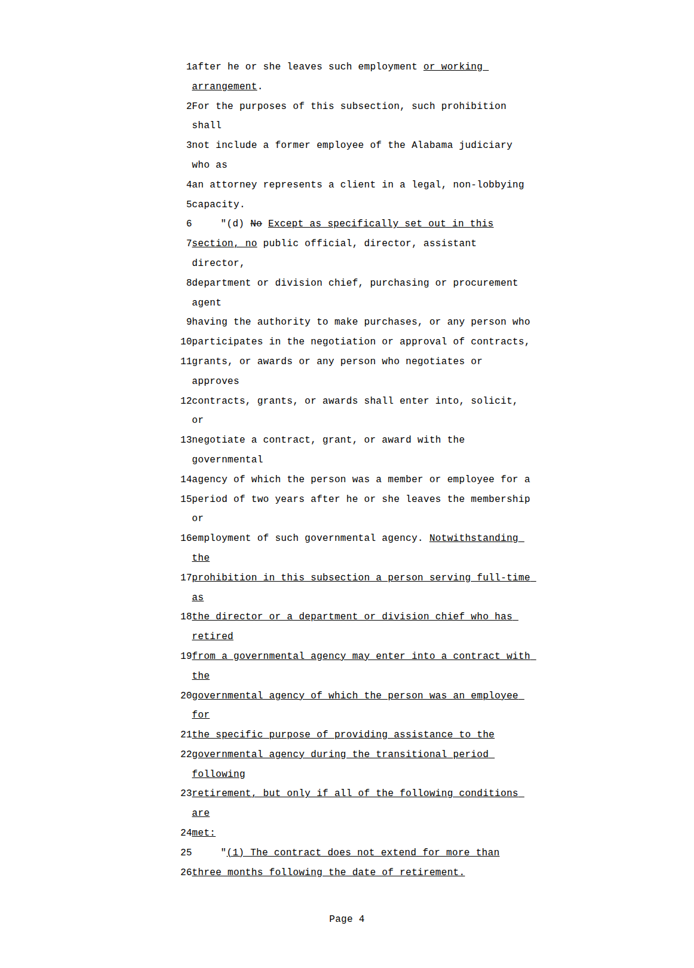| 1 | after he or she leaves such employment or working arrangement . |
| 2 | For the purposes of this subsection, such prohibition shall |
| 3 | not include a former employee of the Alabama judiciary who as |
| 4 | an attorney represents a client in a legal, non-lobbying |
| 5 | capacity. |
| 6 | "(d) No Except as specifically set out in this |
| 7 | section, no public official, director, assistant director, |
| 8 | department or division chief, purchasing or procurement agent |
| 9 | having the authority to make purchases, or any person who |
| 10 | participates in the negotiation or approval of contracts, |
| 11 | grants, or awards or any person who negotiates or approves |
| 12 | contracts, grants, or awards shall enter into, solicit, or |
| 13 | negotiate a contract, grant, or award with the governmental |
| 14 | agency of which the person was a member or employee for a |
| 15 | period of two years after he or she leaves the membership or |
| 16 | employment of such governmental agency. Notwithstanding the |
| 17 | prohibition in this subsection a person serving full-time as |
| 18 | the director or a department or division chief who has retired |
| 19 | from a governmental agency may enter into a contract with the |
| 20 | governmental agency of which the person was an employee for |
| 21 | the specific purpose of providing assistance to the |
| 22 | governmental agency during the transitional period following |
| 23 | retirement, but only if all of the following conditions are |
| 24 | met: |
| 25 | " (1) The contract does not extend for more than |
| 26 | three months following the date of retirement. |
Page 4